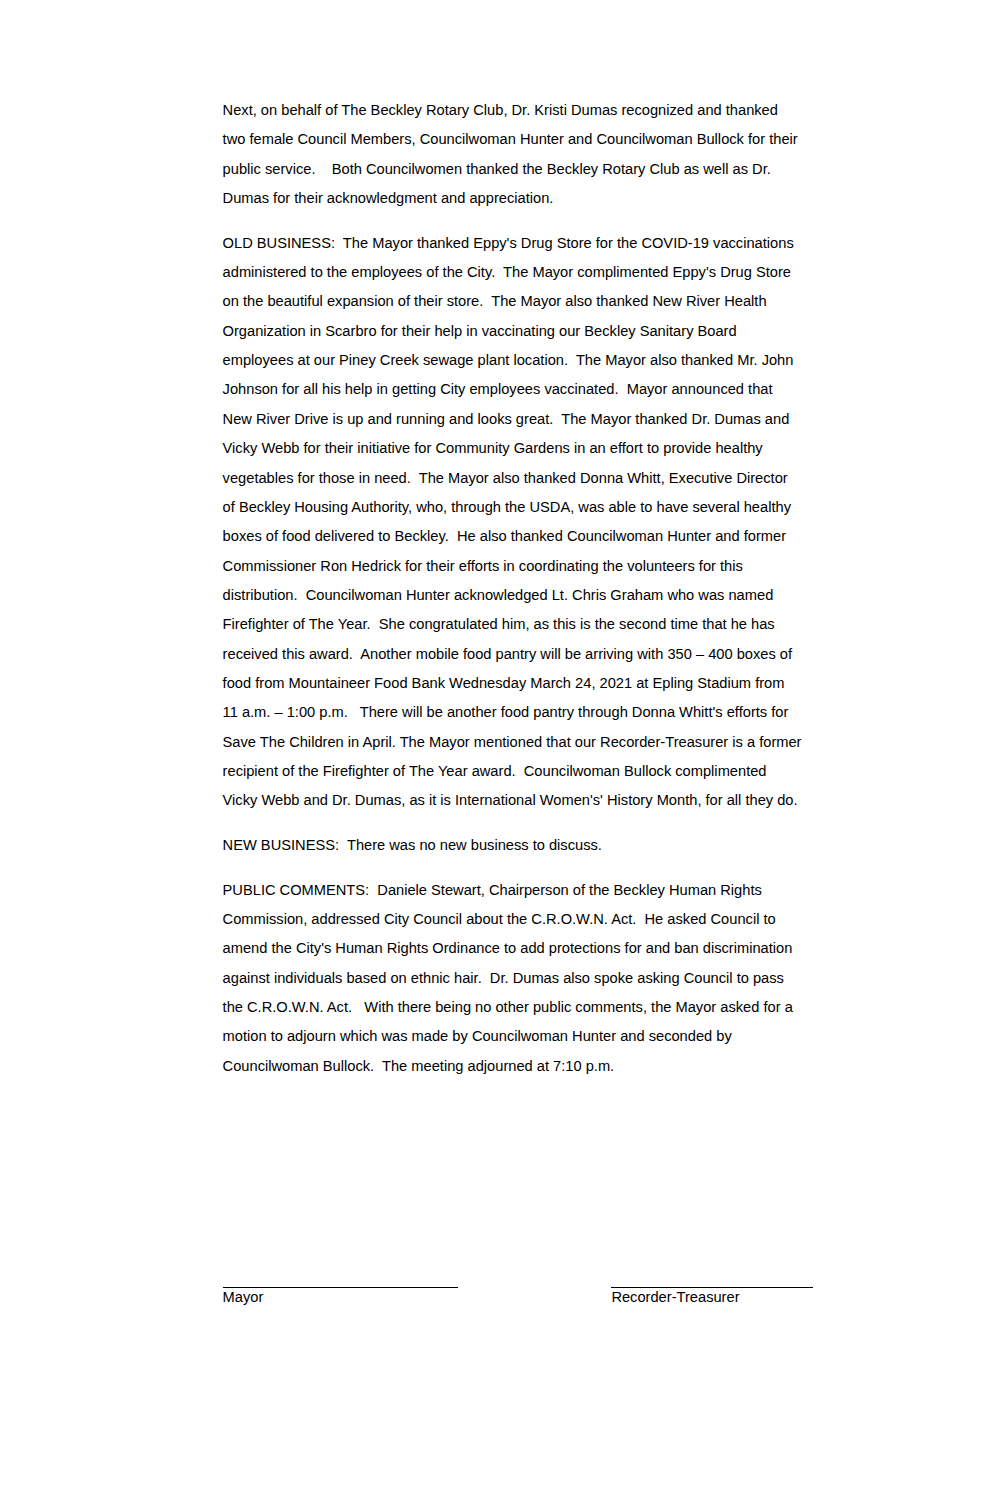Next, on behalf of The Beckley Rotary Club, Dr. Kristi Dumas recognized and thanked two female Council Members, Councilwoman Hunter and Councilwoman Bullock for their public service. Both Councilwomen thanked the Beckley Rotary Club as well as Dr. Dumas for their acknowledgment and appreciation.
OLD BUSINESS: The Mayor thanked Eppy's Drug Store for the COVID-19 vaccinations administered to the employees of the City. The Mayor complimented Eppy's Drug Store on the beautiful expansion of their store. The Mayor also thanked New River Health Organization in Scarbro for their help in vaccinating our Beckley Sanitary Board employees at our Piney Creek sewage plant location. The Mayor also thanked Mr. John Johnson for all his help in getting City employees vaccinated. Mayor announced that New River Drive is up and running and looks great. The Mayor thanked Dr. Dumas and Vicky Webb for their initiative for Community Gardens in an effort to provide healthy vegetables for those in need. The Mayor also thanked Donna Whitt, Executive Director of Beckley Housing Authority, who, through the USDA, was able to have several healthy boxes of food delivered to Beckley. He also thanked Councilwoman Hunter and former Commissioner Ron Hedrick for their efforts in coordinating the volunteers for this distribution. Councilwoman Hunter acknowledged Lt. Chris Graham who was named Firefighter of The Year. She congratulated him, as this is the second time that he has received this award. Another mobile food pantry will be arriving with 350 – 400 boxes of food from Mountaineer Food Bank Wednesday March 24, 2021 at Epling Stadium from 11 a.m. – 1:00 p.m. There will be another food pantry through Donna Whitt's efforts for Save The Children in April. The Mayor mentioned that our Recorder-Treasurer is a former recipient of the Firefighter of The Year award. Councilwoman Bullock complimented Vicky Webb and Dr. Dumas, as it is International Women's' History Month, for all they do.
NEW BUSINESS: There was no new business to discuss.
PUBLIC COMMENTS: Daniele Stewart, Chairperson of the Beckley Human Rights Commission, addressed City Council about the C.R.O.W.N. Act. He asked Council to amend the City's Human Rights Ordinance to add protections for and ban discrimination against individuals based on ethnic hair. Dr. Dumas also spoke asking Council to pass the C.R.O.W.N. Act. With there being no other public comments, the Mayor asked for a motion to adjourn which was made by Councilwoman Hunter and seconded by Councilwoman Bullock. The meeting adjourned at 7:10 p.m.
Mayor
Recorder-Treasurer